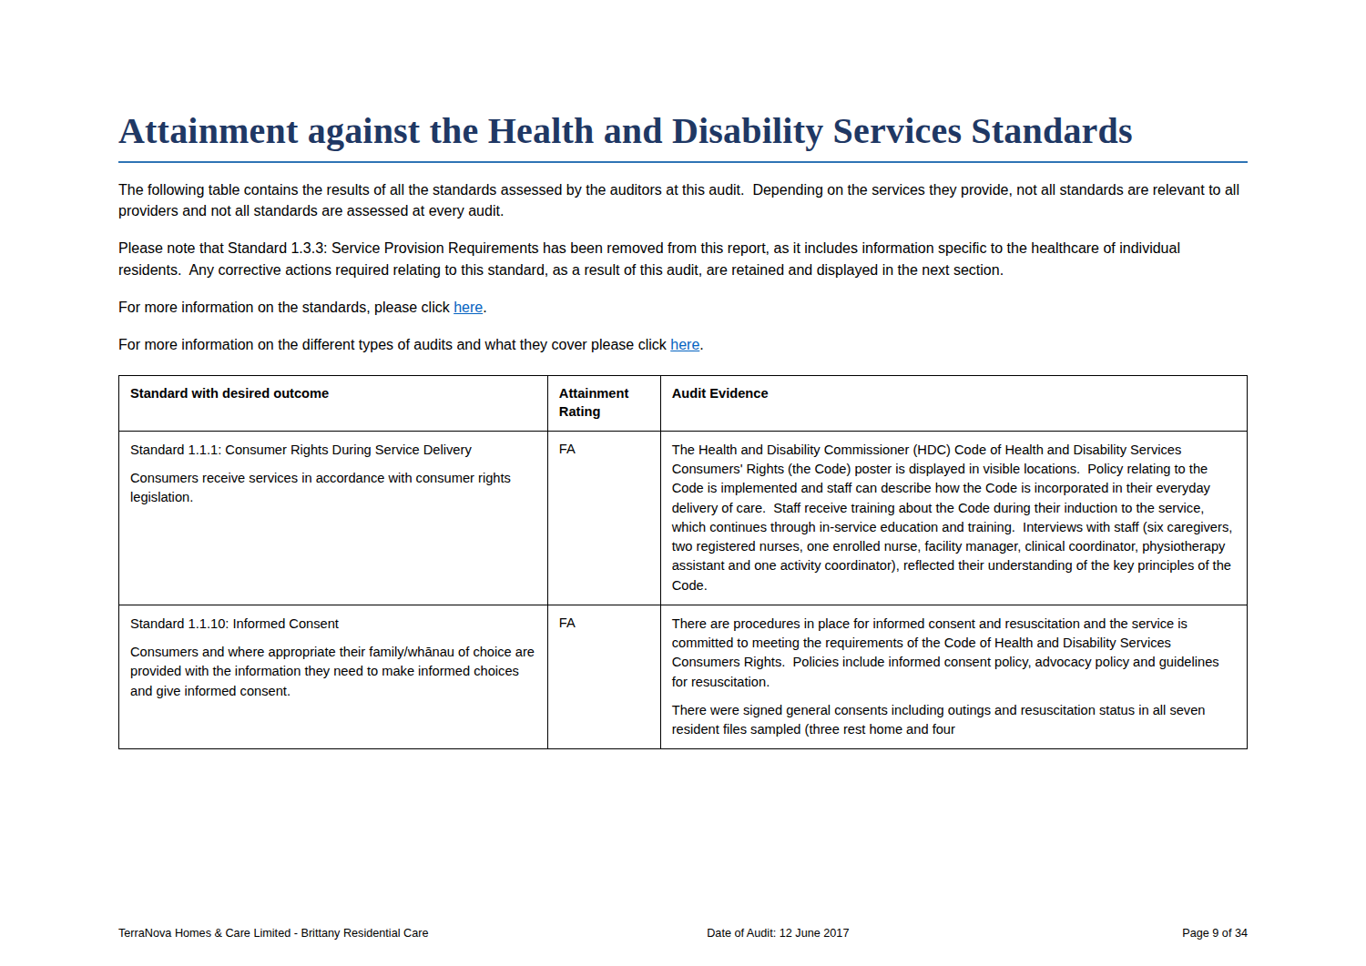Attainment against the Health and Disability Services Standards
The following table contains the results of all the standards assessed by the auditors at this audit. Depending on the services they provide, not all standards are relevant to all providers and not all standards are assessed at every audit.
Please note that Standard 1.3.3: Service Provision Requirements has been removed from this report, as it includes information specific to the healthcare of individual residents. Any corrective actions required relating to this standard, as a result of this audit, are retained and displayed in the next section.
For more information on the standards, please click here.
For more information on the different types of audits and what they cover please click here.
| Standard with desired outcome | Attainment Rating | Audit Evidence |
| --- | --- | --- |
| Standard 1.1.1: Consumer Rights During Service Delivery Consumers receive services in accordance with consumer rights legislation. | FA | The Health and Disability Commissioner (HDC) Code of Health and Disability Services Consumers' Rights (the Code) poster is displayed in visible locations. Policy relating to the Code is implemented and staff can describe how the Code is incorporated in their everyday delivery of care. Staff receive training about the Code during their induction to the service, which continues through in-service education and training. Interviews with staff (six caregivers, two registered nurses, one enrolled nurse, facility manager, clinical coordinator, physiotherapy assistant and one activity coordinator), reflected their understanding of the key principles of the Code. |
| Standard 1.1.10: Informed Consent Consumers and where appropriate their family/whānau of choice are provided with the information they need to make informed choices and give informed consent. | FA | There are procedures in place for informed consent and resuscitation and the service is committed to meeting the requirements of the Code of Health and Disability Services Consumers Rights. Policies include informed consent policy, advocacy policy and guidelines for resuscitation. There were signed general consents including outings and resuscitation status in all seven resident files sampled (three rest home and four |
TerraNova Homes & Care Limited - Brittany Residential Care
Date of Audit: 12 June 2017
Page 9 of 34